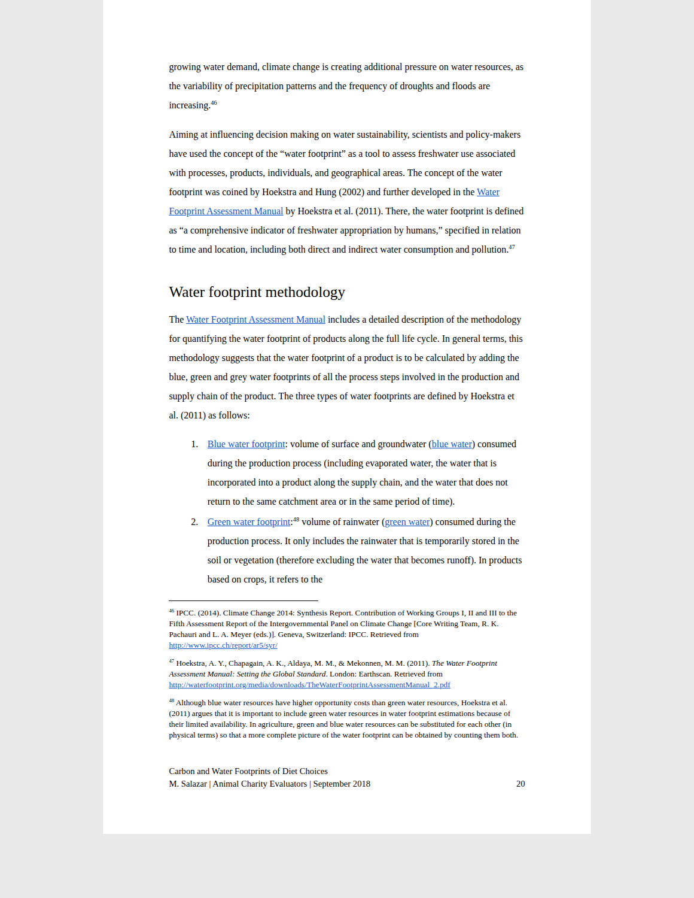growing water demand, climate change is creating additional pressure on water resources, as the variability of precipitation patterns and the frequency of droughts and floods are increasing.46
Aiming at influencing decision making on water sustainability, scientists and policy-makers have used the concept of the “water footprint” as a tool to assess freshwater use associated with processes, products, individuals, and geographical areas. The concept of the water footprint was coined by Hoekstra and Hung (2002) and further developed in the Water Footprint Assessment Manual by Hoekstra et al. (2011). There, the water footprint is defined as “a comprehensive indicator of freshwater appropriation by humans,” specified in relation to time and location, including both direct and indirect water consumption and pollution.47
Water footprint methodology
The Water Footprint Assessment Manual includes a detailed description of the methodology for quantifying the water footprint of products along the full life cycle. In general terms, this methodology suggests that the water footprint of a product is to be calculated by adding the blue, green and grey water footprints of all the process steps involved in the production and supply chain of the product. The three types of water footprints are defined by Hoekstra et al. (2011) as follows:
Blue water footprint: volume of surface and groundwater (blue water) consumed during the production process (including evaporated water, the water that is incorporated into a product along the supply chain, and the water that does not return to the same catchment area or in the same period of time).
Green water footprint:48 volume of rainwater (green water) consumed during the production process. It only includes the rainwater that is temporarily stored in the soil or vegetation (therefore excluding the water that becomes runoff). In products based on crops, it refers to the
46 IPCC. (2014). Climate Change 2014: Synthesis Report. Contribution of Working Groups I, II and III to the Fifth Assessment Report of the Intergovernmental Panel on Climate Change [Core Writing Team, R. K. Pachauri and L. A. Meyer (eds.)]. Geneva, Switzerland: IPCC. Retrieved from http://www.ipcc.ch/report/ar5/syr/
47 Hoekstra, A. Y., Chapagain, A. K., Aldaya, M. M., & Mekonnen, M. M. (2011). The Water Footprint Assessment Manual: Setting the Global Standard. London: Earthscan. Retrieved from http://waterfootprint.org/media/downloads/TheWaterFootprintAssessmentManual_2.pdf
48 Although blue water resources have higher opportunity costs than green water resources, Hoekstra et al. (2011) argues that it is important to include green water resources in water footprint estimations because of their limited availability. In agriculture, green and blue water resources can be substituted for each other (in physical terms) so that a more complete picture of the water footprint can be obtained by counting them both.
Carbon and Water Footprints of Diet Choices
M. Salazar | Animal Charity Evaluators | September 2018
20